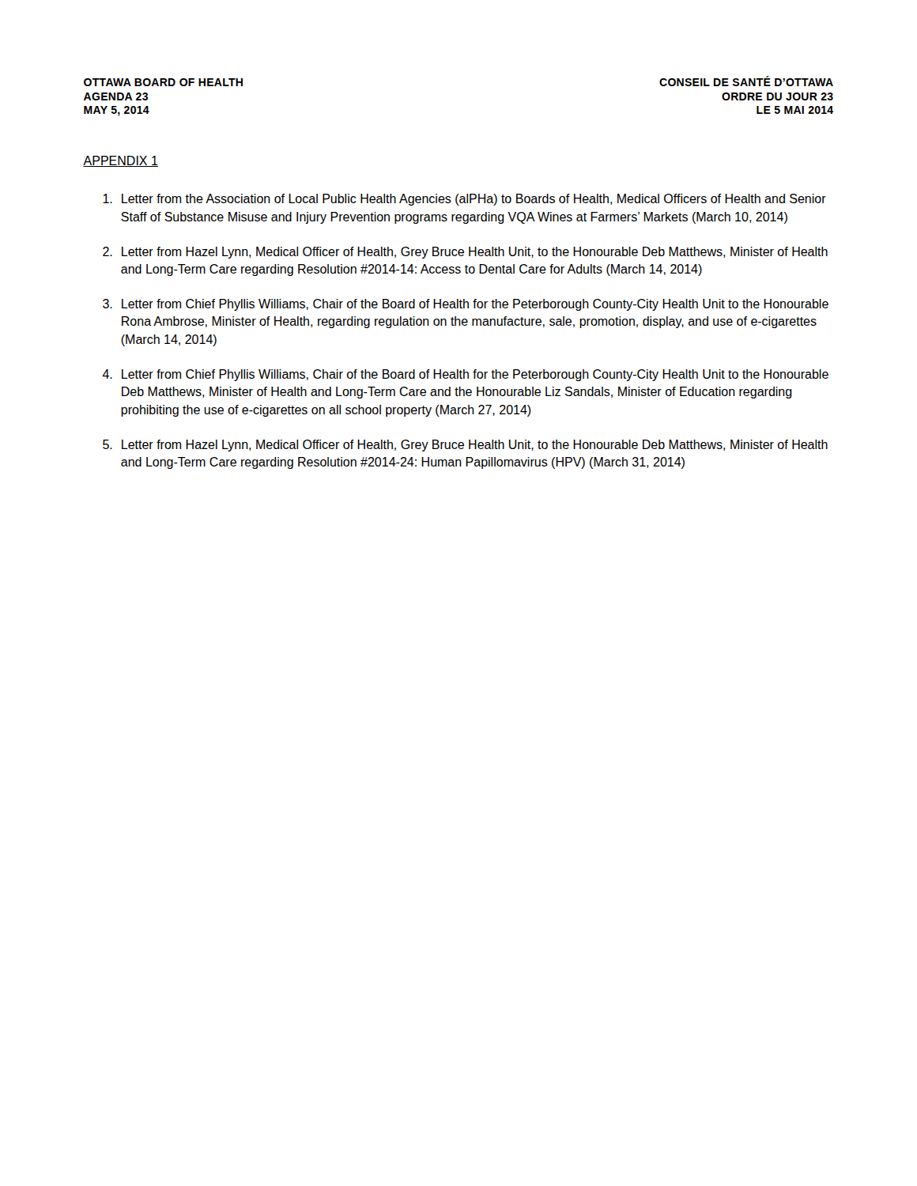OTTAWA BOARD OF HEALTH
AGENDA 23
MAY 5, 2014
CONSEIL DE SANTÉ D’OTTAWA
ORDRE DU JOUR 23
LE 5 MAI 2014
APPENDIX 1
Letter from the Association of Local Public Health Agencies (alPHa) to Boards of Health, Medical Officers of Health and Senior Staff of Substance Misuse and Injury Prevention programs regarding VQA Wines at Farmers’ Markets (March 10, 2014)
Letter from Hazel Lynn, Medical Officer of Health, Grey Bruce Health Unit, to the Honourable Deb Matthews, Minister of Health and Long-Term Care regarding Resolution #2014-14: Access to Dental Care for Adults (March 14, 2014)
Letter from Chief Phyllis Williams, Chair of the Board of Health for the Peterborough County-City Health Unit to the Honourable Rona Ambrose, Minister of Health, regarding regulation on the manufacture, sale, promotion, display, and use of e-cigarettes (March 14, 2014)
Letter from Chief Phyllis Williams, Chair of the Board of Health for the Peterborough County-City Health Unit to the Honourable Deb Matthews, Minister of Health and Long-Term Care and the Honourable Liz Sandals, Minister of Education regarding prohibiting the use of e-cigarettes on all school property (March 27, 2014)
Letter from Hazel Lynn, Medical Officer of Health, Grey Bruce Health Unit, to the Honourable Deb Matthews, Minister of Health and Long-Term Care regarding Resolution #2014-24: Human Papillomavirus (HPV) (March 31, 2014)